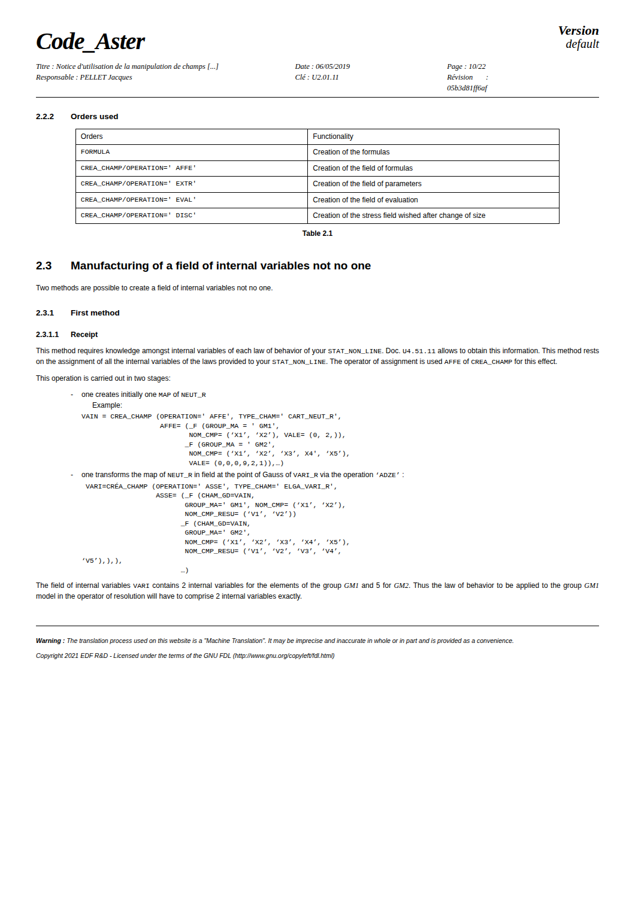Code_Aster
Version
default
| Titre : Notice d'utilisation de la manipulation de champs [...] | Date : 06/05/2019 | Page : 10/22 |
| Responsable : PELLET Jacques | Clé : U2.01.11 | Révision : 05b3d81ff6af |
2.2.2 Orders used
| Orders | Functionality |
| FORMULA | Creation of the formulas |
| CREA_CHAMP/OPERATION=' AFFE' | Creation of the field of formulas |
| CREA_CHAMP/OPERATION=' EXTR' | Creation of the field of parameters |
| CREA_CHAMP/OPERATION=' EVAL' | Creation of the field of evaluation |
| CREA_CHAMP/OPERATION=' DISC' | Creation of the stress field wished after change of size |
Table 2.1
2.3 Manufacturing of a field of internal variables not no one
Two methods are possible to create a field of internal variables not no one.
2.3.1 First method
2.3.1.1 Receipt
This method requires knowledge amongst internal variables of each law of behavior of your STAT_NON_LINE. Doc. U4.51.11 allows to obtain this information. This method rests on the assignment of all the internal variables of the laws provided to your STAT_NON_LINE. The operator of assignment is used AFFE of CREA_CHAMP for this effect.
This operation is carried out in two stages:
one creates initially one MAP of NEUT_R
Example:
VAIN = CREA_CHAMP (OPERATION=' AFFE', TYPE_CHAM=' CART_NEUT_R',
                   AFFE= (_F (GROUP_MA = ' GM1',
                          NOM_CMP= (‘X1’, ‘X2’), VALE= (0, 2,)),
                         _F (GROUP_MA = ' GM2',
                          NOM_CMP= (‘X1’, ‘X2’, ‘X3’, X4', ‘X5’),
                          VALE= (0,0,0,9,2,1)),…)
one transforms the map of NEUT_R in field at the point of Gauss of VARI_R via the operation ‘ADZE’ :
 VARI=CRÉA_CHAMP (OPERATION=' ASSE', TYPE_CHAM=' ELGA_VARI_R',
                  ASSE= (_F (CHAM_GD=VAIN,
                         GROUP_MA=' GM1', NOM_CMP= (‘X1’, ‘X2’),
                         NOM_CMP_RESU= (‘V1’, ‘V2’))
                        _F (CHAM_GD=VAIN,
                         GROUP_MA=' GM2',
                         NOM_CMP= (‘X1’, ‘X2’, ‘X3’, ‘X4’, ‘X5’),
                         NOM_CMP_RESU= (‘V1’, ‘V2’, ‘V3’, ‘V4’,
‘V5’),),),
                        …)
The field of internal variables VARI contains 2 internal variables for the elements of the group GM1 and 5 for GM2. Thus the law of behavior to be applied to the group GM1 model in the operator of resolution will have to comprise 2 internal variables exactly.
Warning : The translation process used on this website is a "Machine Translation". It may be imprecise and inaccurate in whole or in part and is provided as a convenience.
Copyright 2021 EDF R&D - Licensed under the terms of the GNU FDL (http://www.gnu.org/copyleft/fdl.html)